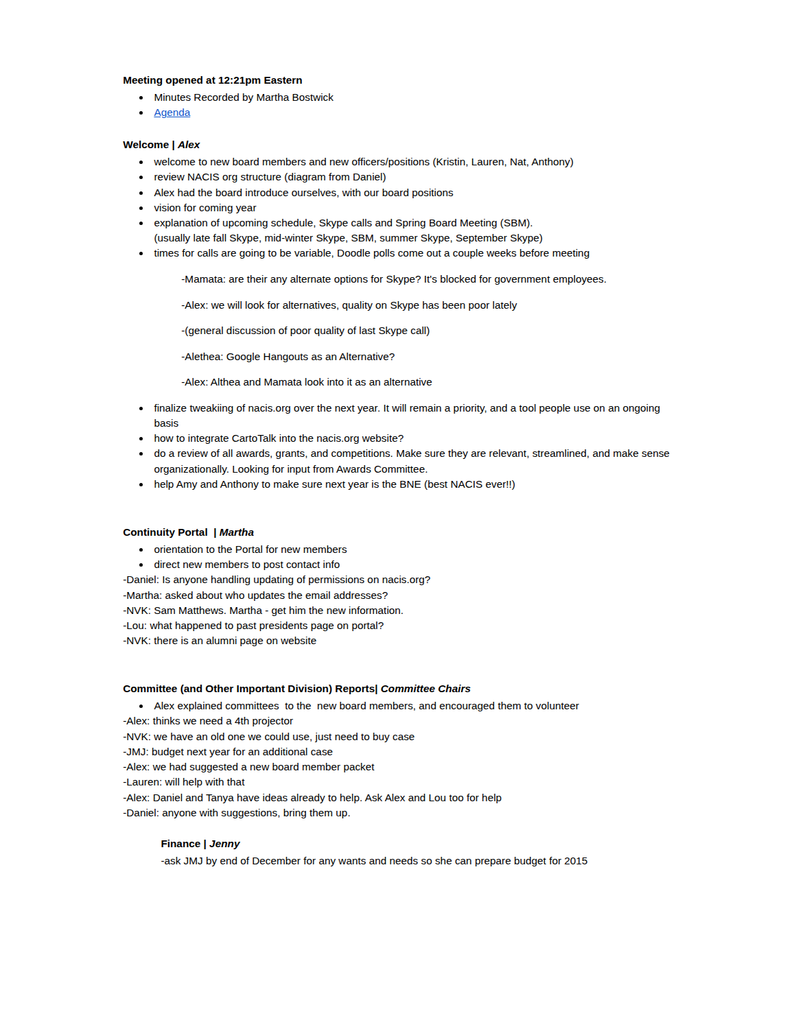Meeting opened at 12:21pm Eastern
Minutes Recorded by Martha Bostwick
Agenda
Welcome | Alex
welcome to new board members and new officers/positions (Kristin, Lauren, Nat, Anthony)
review NACIS org structure (diagram from Daniel)
Alex had the board introduce ourselves, with our board positions
vision for coming year
explanation of upcoming schedule, Skype calls and Spring Board Meeting (SBM).
(usually late fall Skype, mid-winter Skype, SBM, summer Skype, September Skype)
times for calls are going to be variable, Doodle polls come out a couple weeks before meeting
-Mamata: are their any alternate options for Skype? It's blocked for government employees.
-Alex: we will look for alternatives, quality on Skype has been poor lately
-(general discussion of poor quality of last Skype call)
-Alethea: Google Hangouts as an Alternative?
-Alex: Althea and Mamata look into it as an alternative
finalize tweakiing of nacis.org over the next year. It will remain a priority, and a tool people use on an ongoing basis
how to integrate CartoTalk into the nacis.org website?
do a review of all awards, grants, and competitions. Make sure they are relevant, streamlined, and make sense organizationally. Looking for input from Awards Committee.
help Amy and Anthony to make sure next year is the BNE (best NACIS ever!!)
Continuity Portal | Martha
orientation to the Portal for new members
direct new members to post contact info
-Daniel: Is anyone handling updating of permissions on nacis.org?
-Martha: asked about who updates the email addresses?
-NVK: Sam Matthews. Martha - get him the new information.
-Lou: what happened to past presidents page on portal?
-NVK: there is an alumni page on website
Committee (and Other Important Division) Reports| Committee Chairs
Alex explained committees to the new board members, and encouraged them to volunteer
-Alex: thinks we need a 4th projector
-NVK: we have an old one we could use, just need to buy case
-JMJ: budget next year for an additional case
-Alex: we had suggested a new board member packet
-Lauren: will help with that
-Alex: Daniel and Tanya have ideas already to help. Ask Alex and Lou too for help
-Daniel: anyone with suggestions, bring them up.
Finance | Jenny
-ask JMJ by end of December for any wants and needs so she can prepare budget for 2015